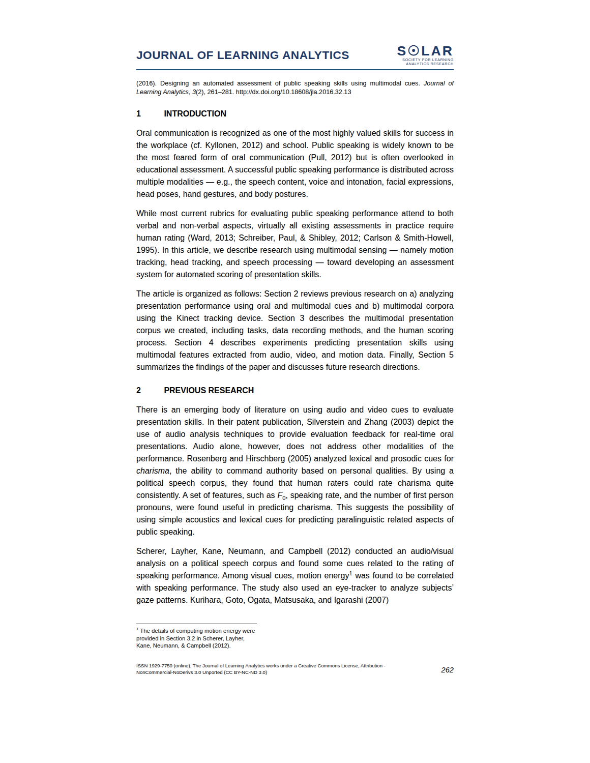Journal of Learning Analytics
S☉LAR
Society for Learning
Analytics Research
(2016). Designing an automated assessment of public speaking skills using multimodal cues. Journal of Learning Analytics, 3(2), 261–281. http://dx.doi.org/10.18608/jla.2016.32.13
1 INTRODUCTION
Oral communication is recognized as one of the most highly valued skills for success in the workplace (cf. Kyllonen, 2012) and school. Public speaking is widely known to be the most feared form of oral communication (Pull, 2012) but is often overlooked in educational assessment. A successful public speaking performance is distributed across multiple modalities — e.g., the speech content, voice and intonation, facial expressions, head poses, hand gestures, and body postures.
While most current rubrics for evaluating public speaking performance attend to both verbal and non-verbal aspects, virtually all existing assessments in practice require human rating (Ward, 2013; Schreiber, Paul, & Shibley, 2012; Carlson & Smith-Howell, 1995). In this article, we describe research using multimodal sensing — namely motion tracking, head tracking, and speech processing — toward developing an assessment system for automated scoring of presentation skills.
The article is organized as follows: Section 2 reviews previous research on a) analyzing presentation performance using oral and multimodal cues and b) multimodal corpora using the Kinect tracking device. Section 3 describes the multimodal presentation corpus we created, including tasks, data recording methods, and the human scoring process. Section 4 describes experiments predicting presentation skills using multimodal features extracted from audio, video, and motion data. Finally, Section 5 summarizes the findings of the paper and discusses future research directions.
2 PREVIOUS RESEARCH
There is an emerging body of literature on using audio and video cues to evaluate presentation skills. In their patent publication, Silverstein and Zhang (2003) depict the use of audio analysis techniques to provide evaluation feedback for real-time oral presentations. Audio alone, however, does not address other modalities of the performance. Rosenberg and Hirschberg (2005) analyzed lexical and prosodic cues for charisma, the ability to command authority based on personal qualities. By using a political speech corpus, they found that human raters could rate charisma quite consistently. A set of features, such as F0, speaking rate, and the number of first person pronouns, were found useful in predicting charisma. This suggests the possibility of using simple acoustics and lexical cues for predicting paralinguistic related aspects of public speaking.
Scherer, Layher, Kane, Neumann, and Campbell (2012) conducted an audio/visual analysis on a political speech corpus and found some cues related to the rating of speaking performance. Among visual cues, motion energy1 was found to be correlated with speaking performance. The study also used an eye-tracker to analyze subjects’ gaze patterns. Kurihara, Goto, Ogata, Matsusaka, and Igarashi (2007)
1 The details of computing motion energy were provided in Section 3.2 in Scherer, Layher, Kane, Neumann, & Campbell (2012).
ISSN 1929-7750 (online). The Journal of Learning Analytics works under a Creative Commons License, Attribution - NonCommercial-NoDerivs 3.0 Unported (CC BY-NC-ND 3.0)
262